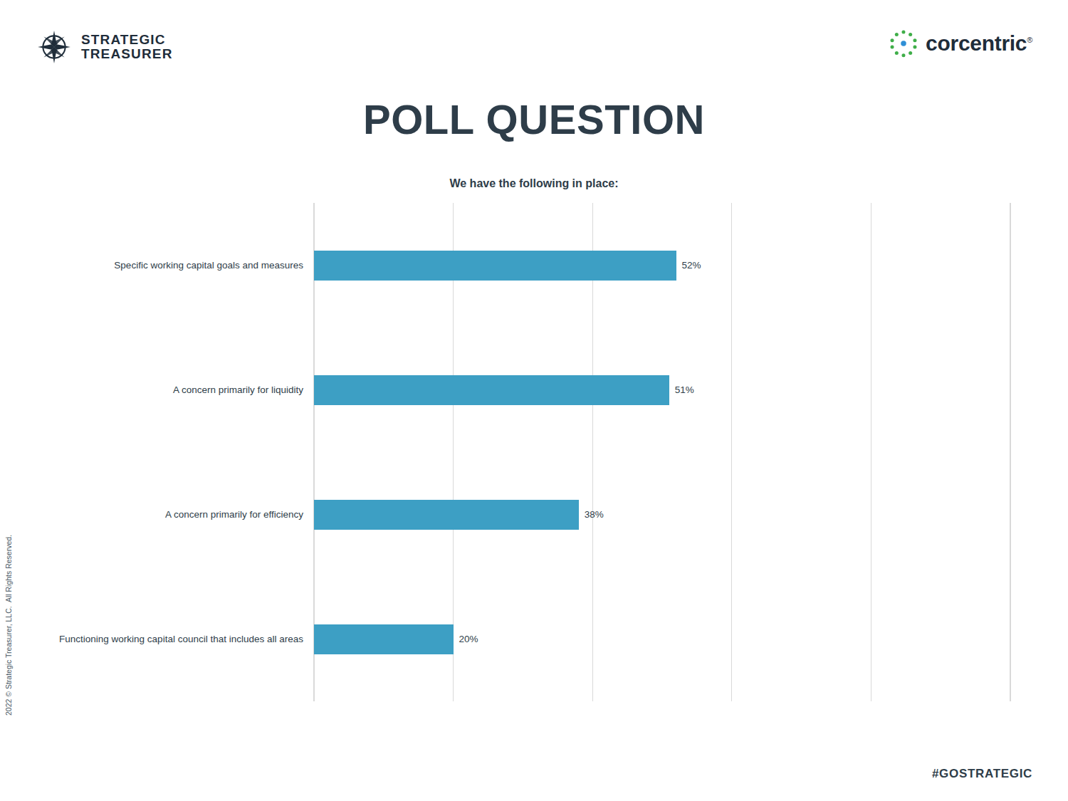Strategic Treasurer
corcentric®
POLL QUESTION
We have the following in place:
Specific working capital goals and measures
A concern primarily for liquidity
A concern primarily for efficiency
Functioning working capital council that includes all areas
52%
51%
38%
20%
2022 © Strategic Treasurer, LLC. All Rights Reserved.
#GOSTRATEGIC